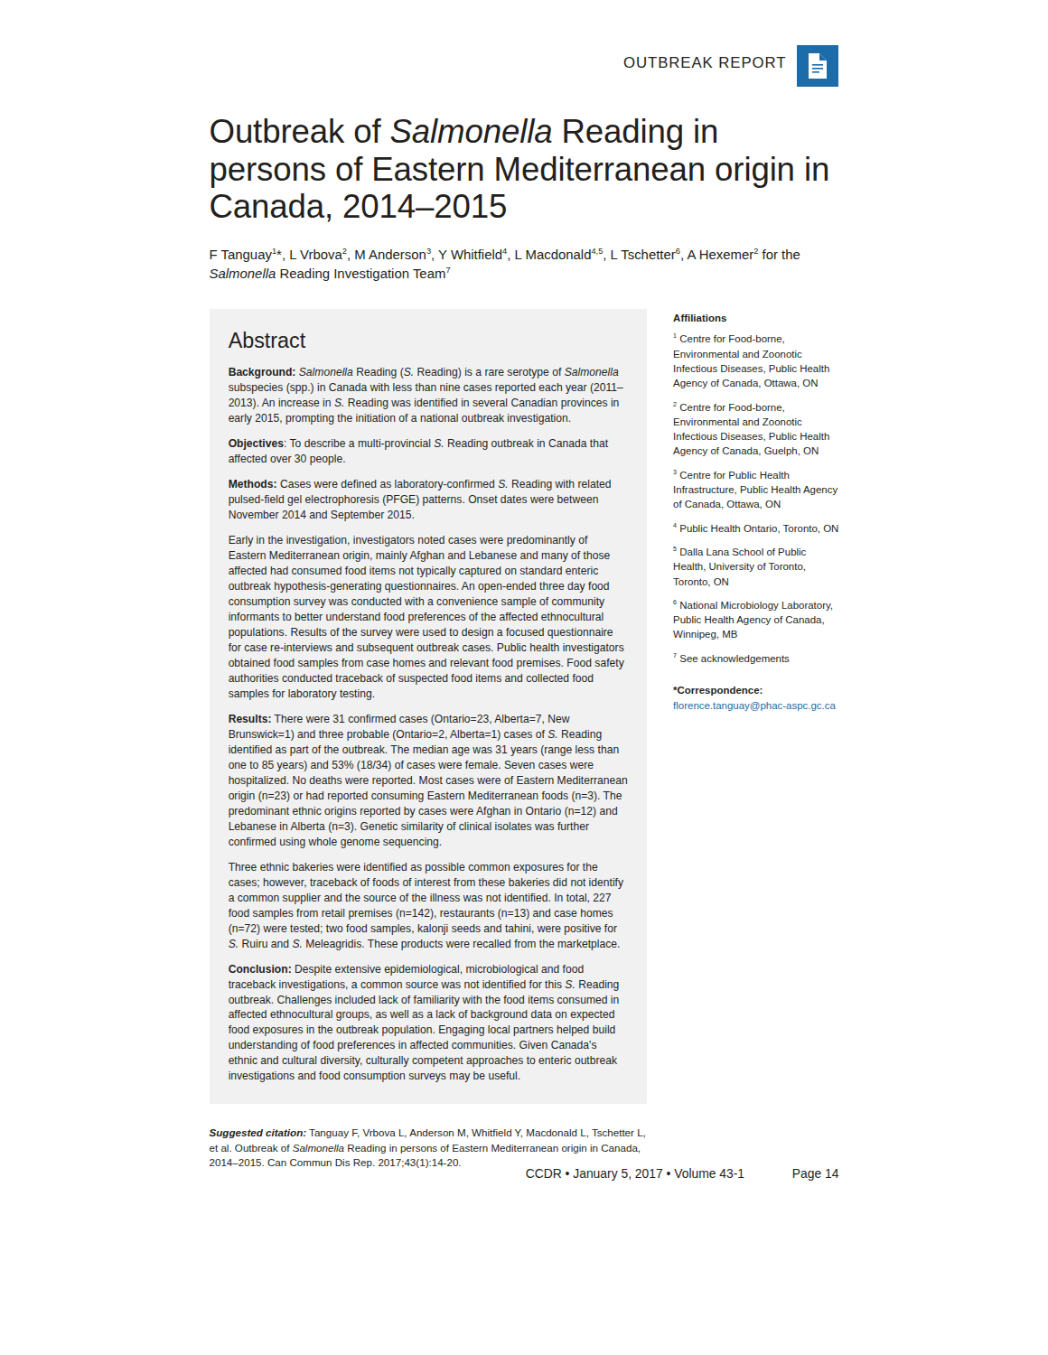OUTBREAK REPORT
Outbreak of Salmonella Reading in persons of Eastern Mediterranean origin in Canada, 2014–2015
F Tanguay1*, L Vrbova2, M Anderson3, Y Whitfield4, L Macdonald4,5, L Tschetter6, A Hexemer2 for the Salmonella Reading Investigation Team7
Abstract
Background: Salmonella Reading (S. Reading) is a rare serotype of Salmonella subspecies (spp.) in Canada with less than nine cases reported each year (2011–2013). An increase in S. Reading was identified in several Canadian provinces in early 2015, prompting the initiation of a national outbreak investigation.
Objectives: To describe a multi-provincial S. Reading outbreak in Canada that affected over 30 people.
Methods: Cases were defined as laboratory-confirmed S. Reading with related pulsed-field gel electrophoresis (PFGE) patterns. Onset dates were between November 2014 and September 2015.
Early in the investigation, investigators noted cases were predominantly of Eastern Mediterranean origin, mainly Afghan and Lebanese and many of those affected had consumed food items not typically captured on standard enteric outbreak hypothesis-generating questionnaires. An open-ended three day food consumption survey was conducted with a convenience sample of community informants to better understand food preferences of the affected ethnocultural populations. Results of the survey were used to design a focused questionnaire for case re-interviews and subsequent outbreak cases. Public health investigators obtained food samples from case homes and relevant food premises. Food safety authorities conducted traceback of suspected food items and collected food samples for laboratory testing.
Results: There were 31 confirmed cases (Ontario=23, Alberta=7, New Brunswick=1) and three probable (Ontario=2, Alberta=1) cases of S. Reading identified as part of the outbreak. The median age was 31 years (range less than one to 85 years) and 53% (18/34) of cases were female. Seven cases were hospitalized. No deaths were reported. Most cases were of Eastern Mediterranean origin (n=23) or had reported consuming Eastern Mediterranean foods (n=3). The predominant ethnic origins reported by cases were Afghan in Ontario (n=12) and Lebanese in Alberta (n=3). Genetic similarity of clinical isolates was further confirmed using whole genome sequencing.
Three ethnic bakeries were identified as possible common exposures for the cases; however, traceback of foods of interest from these bakeries did not identify a common supplier and the source of the illness was not identified. In total, 227 food samples from retail premises (n=142), restaurants (n=13) and case homes (n=72) were tested; two food samples, kalonji seeds and tahini, were positive for S. Ruiru and S. Meleagridis. These products were recalled from the marketplace.
Conclusion: Despite extensive epidemiological, microbiological and food traceback investigations, a common source was not identified for this S. Reading outbreak. Challenges included lack of familiarity with the food items consumed in affected ethnocultural groups, as well as a lack of background data on expected food exposures in the outbreak population. Engaging local partners helped build understanding of food preferences in affected communities. Given Canada's ethnic and cultural diversity, culturally competent approaches to enteric outbreak investigations and food consumption surveys may be useful.
Affiliations
1 Centre for Food-borne, Environmental and Zoonotic Infectious Diseases, Public Health Agency of Canada, Ottawa, ON
2 Centre for Food-borne, Environmental and Zoonotic Infectious Diseases, Public Health Agency of Canada, Guelph, ON
3 Centre for Public Health Infrastructure, Public Health Agency of Canada, Ottawa, ON
4 Public Health Ontario, Toronto, ON
5 Dalla Lana School of Public Health, University of Toronto, Toronto, ON
6 National Microbiology Laboratory, Public Health Agency of Canada, Winnipeg, MB
7 See acknowledgements
*Correspondence: florence.tanguay@phac-aspc.gc.ca
Suggested citation: Tanguay F, Vrbova L, Anderson M, Whitfield Y, Macdonald L, Tschetter L, et al. Outbreak of Salmonella Reading in persons of Eastern Mediterranean origin in Canada, 2014–2015. Can Commun Dis Rep. 2017;43(1):14-20.
CCDR • January 5, 2017 • Volume 43-1
Page 14